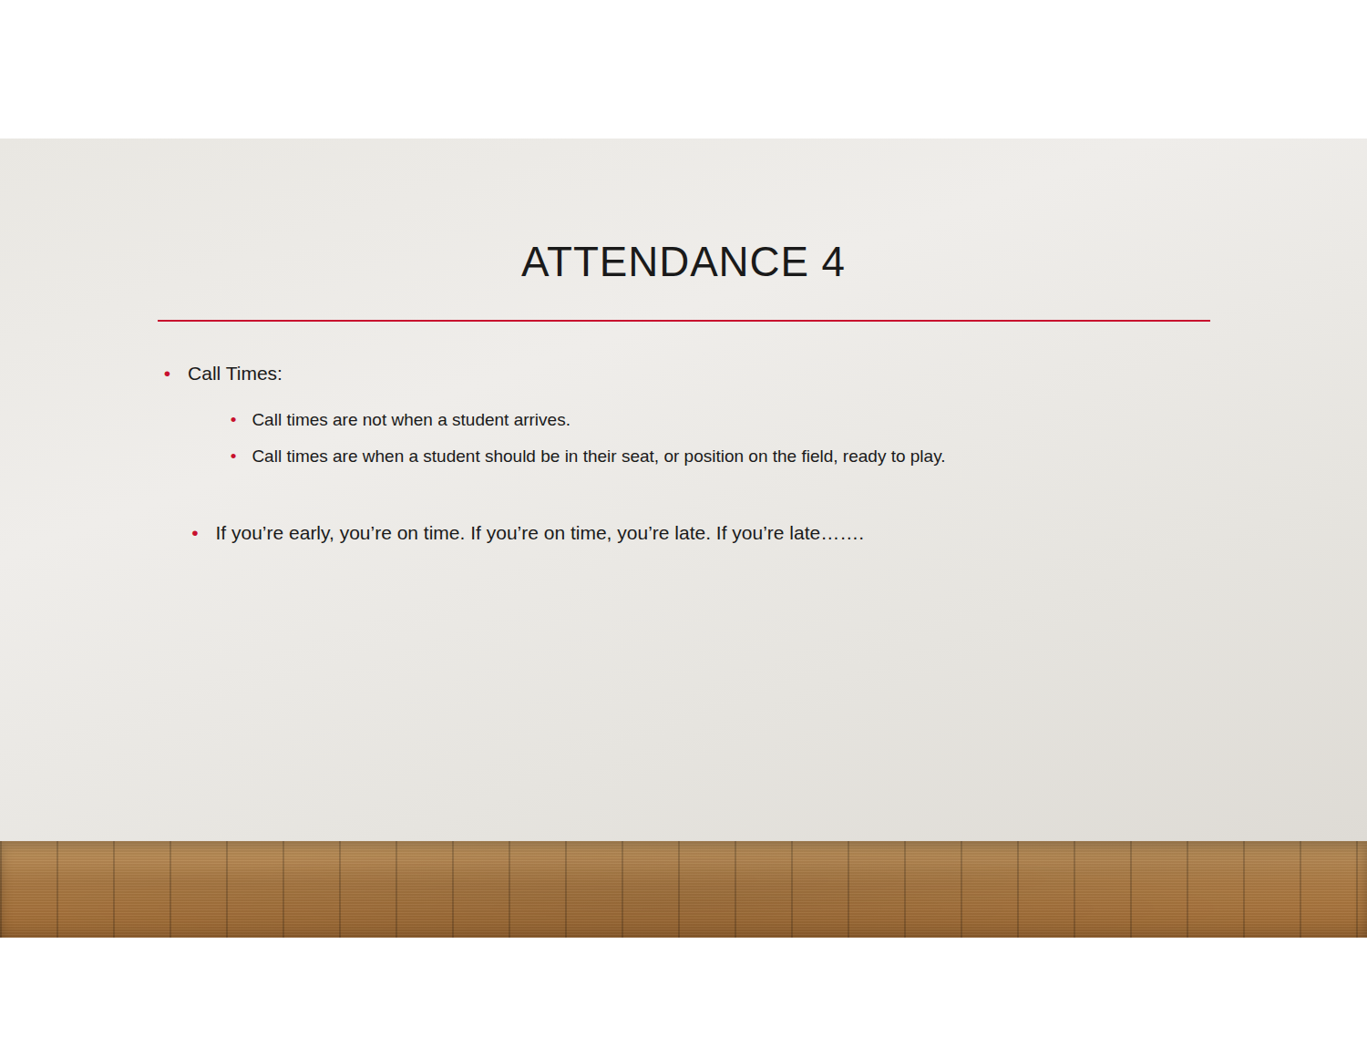ATTENDANCE 4
Call Times:
Call times are not when a student arrives.
Call times are when a student should be in their seat, or position on the field, ready to play.
If you’re early, you’re on time. If you’re on time, you’re late. If you’re late…….